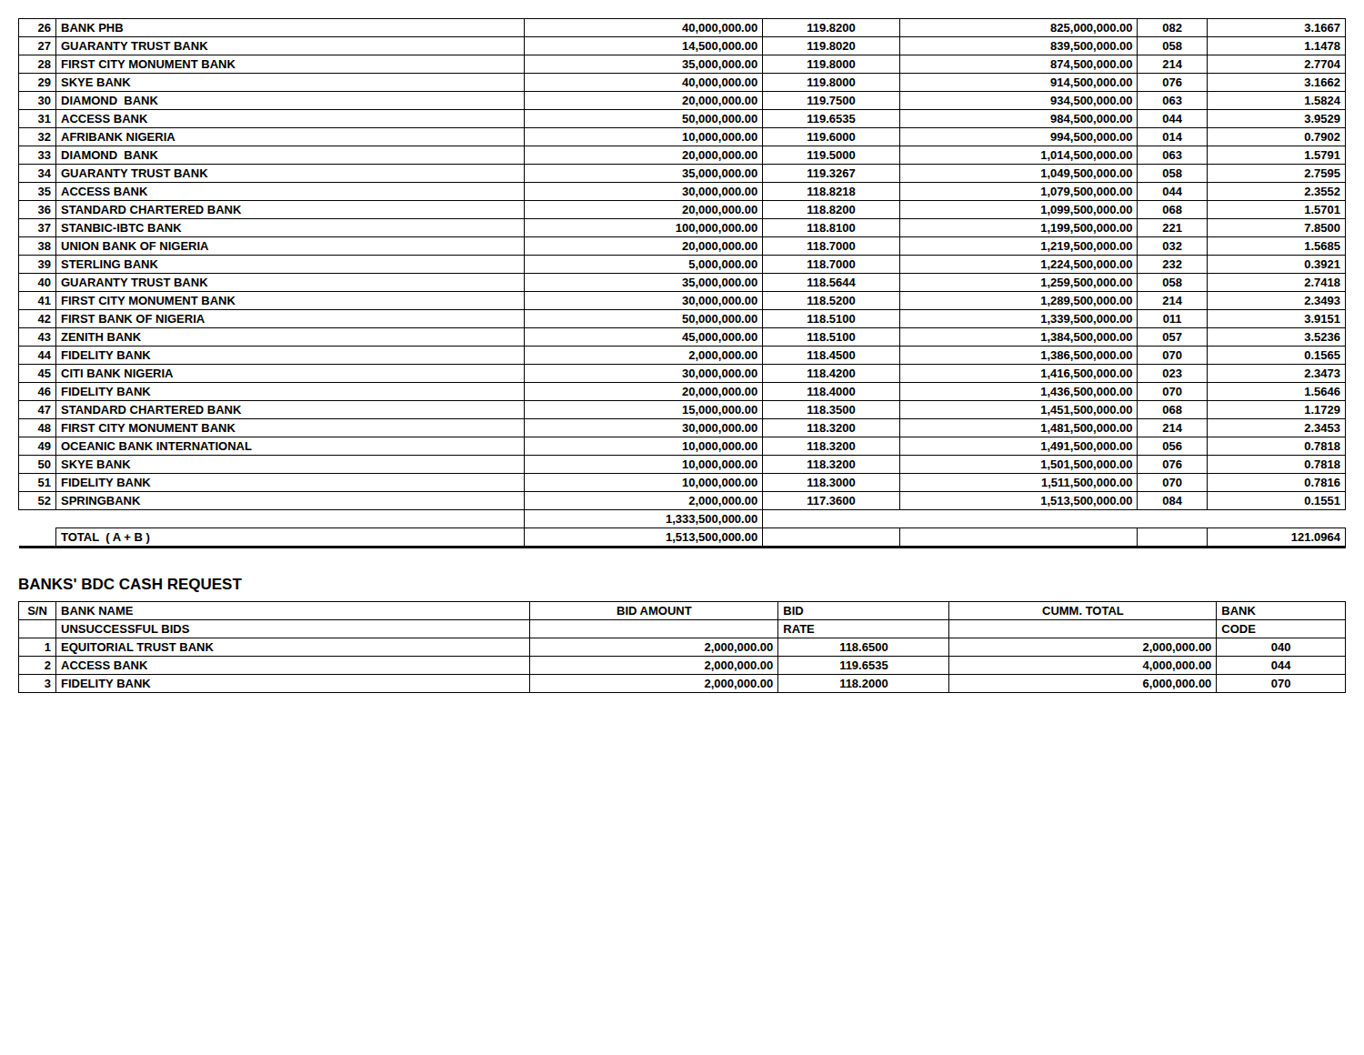| 26 | BANK PHB | 40,000,000.00 | 119.8200 | 825,000,000.00 | 082 | 3.1667 |
| 27 | GUARANTY TRUST BANK | 14,500,000.00 | 119.8020 | 839,500,000.00 | 058 | 1.1478 |
| 28 | FIRST CITY MONUMENT BANK | 35,000,000.00 | 119.8000 | 874,500,000.00 | 214 | 2.7704 |
| 29 | SKYE BANK | 40,000,000.00 | 119.8000 | 914,500,000.00 | 076 | 3.1662 |
| 30 | DIAMOND BANK | 20,000,000.00 | 119.7500 | 934,500,000.00 | 063 | 1.5824 |
| 31 | ACCESS BANK | 50,000,000.00 | 119.6535 | 984,500,000.00 | 044 | 3.9529 |
| 32 | AFRIBANK NIGERIA | 10,000,000.00 | 119.6000 | 994,500,000.00 | 014 | 0.7902 |
| 33 | DIAMOND BANK | 20,000,000.00 | 119.5000 | 1,014,500,000.00 | 063 | 1.5791 |
| 34 | GUARANTY TRUST BANK | 35,000,000.00 | 119.3267 | 1,049,500,000.00 | 058 | 2.7595 |
| 35 | ACCESS BANK | 30,000,000.00 | 118.8218 | 1,079,500,000.00 | 044 | 2.3552 |
| 36 | STANDARD CHARTERED BANK | 20,000,000.00 | 118.8200 | 1,099,500,000.00 | 068 | 1.5701 |
| 37 | STANBIC-IBTC BANK | 100,000,000.00 | 118.8100 | 1,199,500,000.00 | 221 | 7.8500 |
| 38 | UNION BANK OF NIGERIA | 20,000,000.00 | 118.7000 | 1,219,500,000.00 | 032 | 1.5685 |
| 39 | STERLING BANK | 5,000,000.00 | 118.7000 | 1,224,500,000.00 | 232 | 0.3921 |
| 40 | GUARANTY TRUST BANK | 35,000,000.00 | 118.5644 | 1,259,500,000.00 | 058 | 2.7418 |
| 41 | FIRST CITY MONUMENT BANK | 30,000,000.00 | 118.5200 | 1,289,500,000.00 | 214 | 2.3493 |
| 42 | FIRST BANK OF NIGERIA | 50,000,000.00 | 118.5100 | 1,339,500,000.00 | 011 | 3.9151 |
| 43 | ZENITH BANK | 45,000,000.00 | 118.5100 | 1,384,500,000.00 | 057 | 3.5236 |
| 44 | FIDELITY BANK | 2,000,000.00 | 118.4500 | 1,386,500,000.00 | 070 | 0.1565 |
| 45 | CITI BANK NIGERIA | 30,000,000.00 | 118.4200 | 1,416,500,000.00 | 023 | 2.3473 |
| 46 | FIDELITY BANK | 20,000,000.00 | 118.4000 | 1,436,500,000.00 | 070 | 1.5646 |
| 47 | STANDARD CHARTERED BANK | 15,000,000.00 | 118.3500 | 1,451,500,000.00 | 068 | 1.1729 |
| 48 | FIRST CITY MONUMENT BANK | 30,000,000.00 | 118.3200 | 1,481,500,000.00 | 214 | 2.3453 |
| 49 | OCEANIC BANK INTERNATIONAL | 10,000,000.00 | 118.3200 | 1,491,500,000.00 | 056 | 0.7818 |
| 50 | SKYE BANK | 10,000,000.00 | 118.3200 | 1,501,500,000.00 | 076 | 0.7818 |
| 51 | FIDELITY BANK | 10,000,000.00 | 118.3000 | 1,511,500,000.00 | 070 | 0.7816 |
| 52 | SPRINGBANK | 2,000,000.00 | 117.3600 | 1,513,500,000.00 | 084 | 0.1551 |
| | | 1,333,500,000.00 | | | | |
| | TOTAL ( A + B ) | 1,513,500,000.00 | | | | 121.0964 |
BANKS' BDC CASH REQUEST
| S/N | BANK NAME | BID AMOUNT | BID | CUMM. TOTAL | BANK |
| | UNSUCCESSFUL BIDS | | RATE | | CODE |
| 1 | EQUITORIAL TRUST BANK | 2,000,000.00 | 118.6500 | 2,000,000.00 | 040 |
| 2 | ACCESS BANK | 2,000,000.00 | 119.6535 | 4,000,000.00 | 044 |
| 3 | FIDELITY BANK | 2,000,000.00 | 118.2000 | 6,000,000.00 | 070 |